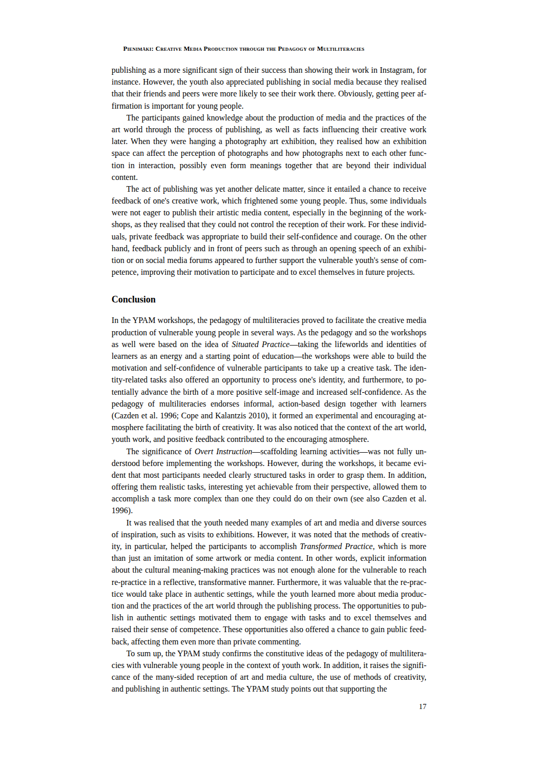Pienimäki: Creative Media Production through the Pedagogy of Multiliteracies
publishing as a more significant sign of their success than showing their work in Instagram, for instance. However, the youth also appreciated publishing in social media because they realised that their friends and peers were more likely to see their work there. Obviously, getting peer affirmation is important for young people.
The participants gained knowledge about the production of media and the practices of the art world through the process of publishing, as well as facts influencing their creative work later. When they were hanging a photography art exhibition, they realised how an exhibition space can affect the perception of photographs and how photographs next to each other function in interaction, possibly even form meanings together that are beyond their individual content.
The act of publishing was yet another delicate matter, since it entailed a chance to receive feedback of one's creative work, which frightened some young people. Thus, some individuals were not eager to publish their artistic media content, especially in the beginning of the workshops, as they realised that they could not control the reception of their work. For these individuals, private feedback was appropriate to build their self-confidence and courage. On the other hand, feedback publicly and in front of peers such as through an opening speech of an exhibition or on social media forums appeared to further support the vulnerable youth's sense of competence, improving their motivation to participate and to excel themselves in future projects.
Conclusion
In the YPAM workshops, the pedagogy of multiliteracies proved to facilitate the creative media production of vulnerable young people in several ways. As the pedagogy and so the workshops as well were based on the idea of Situated Practice—taking the lifeworlds and identities of learners as an energy and a starting point of education—the workshops were able to build the motivation and self-confidence of vulnerable participants to take up a creative task. The identity-related tasks also offered an opportunity to process one's identity, and furthermore, to potentially advance the birth of a more positive self-image and increased self-confidence. As the pedagogy of multiliteracies endorses informal, action-based design together with learners (Cazden et al. 1996; Cope and Kalantzis 2010), it formed an experimental and encouraging atmosphere facilitating the birth of creativity. It was also noticed that the context of the art world, youth work, and positive feedback contributed to the encouraging atmosphere.
The significance of Overt Instruction—scaffolding learning activities—was not fully understood before implementing the workshops. However, during the workshops, it became evident that most participants needed clearly structured tasks in order to grasp them. In addition, offering them realistic tasks, interesting yet achievable from their perspective, allowed them to accomplish a task more complex than one they could do on their own (see also Cazden et al. 1996).
It was realised that the youth needed many examples of art and media and diverse sources of inspiration, such as visits to exhibitions. However, it was noted that the methods of creativity, in particular, helped the participants to accomplish Transformed Practice, which is more than just an imitation of some artwork or media content. In other words, explicit information about the cultural meaning-making practices was not enough alone for the vulnerable to reach re-practice in a reflective, transformative manner. Furthermore, it was valuable that the re-practice would take place in authentic settings, while the youth learned more about media production and the practices of the art world through the publishing process. The opportunities to publish in authentic settings motivated them to engage with tasks and to excel themselves and raised their sense of competence. These opportunities also offered a chance to gain public feedback, affecting them even more than private commenting.
To sum up, the YPAM study confirms the constitutive ideas of the pedagogy of multiliteracies with vulnerable young people in the context of youth work. In addition, it raises the significance of the many-sided reception of art and media culture, the use of methods of creativity, and publishing in authentic settings. The YPAM study points out that supporting the
17